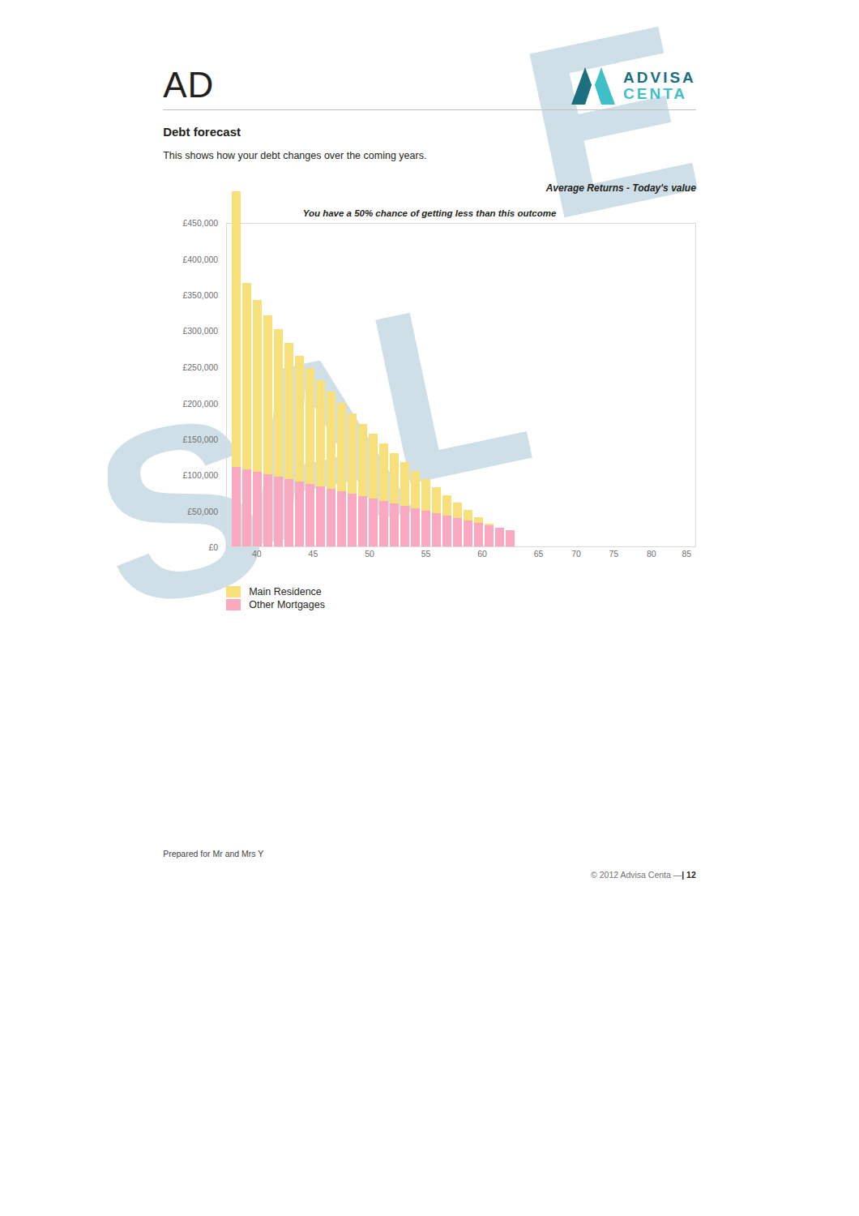S A L E
AD
ADVISA
CENTA
Debt forecast
This shows how your debt changes over the coming years.
Average Returns - Today's value
You have a 50% chance of getting less than this outcome
£450,000
£400,000
£350,000
£300,000
£250,000
£200,000
£150,000
£100,000
£50,000
£0
40
45
50
55
60
65
70
75
80
85
Main Residence
Other Mortgages
Prepared for Mr and Mrs Y
© 2012 Advisa Centa —| 12